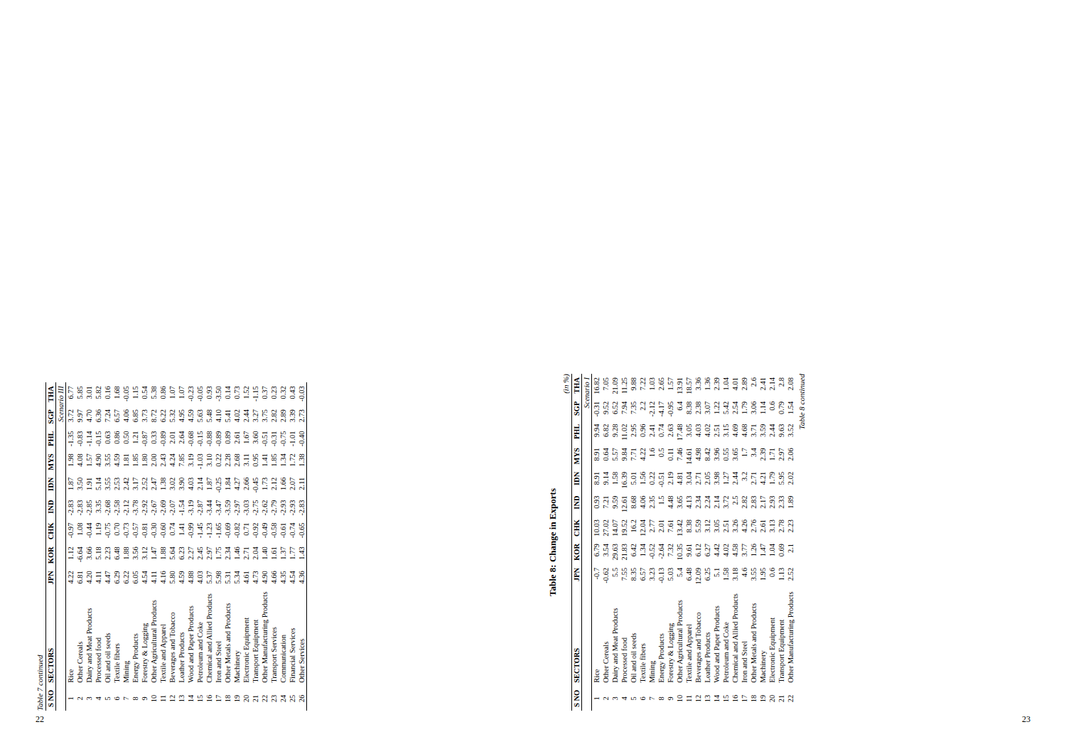Table 7 continued
| S NO | SECTORS | JPN | KOR | CHK | IND | IDN | MYS | PHL | SGP | THA |
| --- | --- | --- | --- | --- | --- | --- | --- | --- | --- | --- |
| | Scenario III |
| 1 | Rice | 4.22 | 1.12 | -0.97 | -2.83 | 1.87 | 1.98 | -1.35 | 3.72 | 6.77 |
| 2 | Other Cereals | 6.81 | -6.64 | 1.08 | -2.83 | 3.50 | 4.08 | -0.83 | 9.97 | 5.85 |
| 3 | Dairy and Meat Products | 4.20 | 3.66 | -0.44 | -2.85 | 1.91 | 1.57 | -1.14 | 4.70 | 3.01 |
| 4 | Processed food | 4.11 | 5.18 | 1.19 | 3.35 | 5.14 | 4.90 | -0.15 | 6.36 | 5.82 |
| 5 | Oil and oil seeds | 4.47 | 2.23 | -0.75 | -2.68 | 3.55 | 3.55 | 0.63 | 7.24 | 0.16 |
| 6 | Textile fibers | 6.29 | 6.48 | 0.70 | -2.58 | 2.53 | 4.59 | 0.86 | 6.57 | 1.68 |
| 7 | Mining | 6.22 | 1.88 | -0.73 | -2.12 | 2.42 | 1.81 | 0.50 | 4.06 | -0.05 |
| 8 | Energy Products | 6.05 | 3.56 | -0.57 | -3.78 | 3.17 | 1.85 | 1.21 | 6.85 | 1.15 |
| 9 | Forestry & Logging | 4.54 | 3.12 | -0.81 | -2.92 | 2.52 | 1.80 | -0.87 | 3.73 | 0.54 |
| 10 | Other Agricultural Products | 4.11 | 1.47 | -0.30 | -2.67 | 2.47 | 2.00 | 0.33 | 8.72 | 5.38 |
| 11 | Textile and Apparel | 4.16 | 1.88 | -0.60 | -2.69 | 1.38 | 2.43 | -0.89 | 6.22 | 0.86 |
| 12 | Beverages and Tobacco | 5.80 | 5.64 | 0.74 | -2.07 | 3.02 | 4.24 | 2.01 | 5.32 | 1.07 |
| 13 | Leather Products | 4.59 | 6.23 | 1.41 | -1.54 | 3.90 | 7.85 | 2.64 | 4.95 | 1.07 |
| 14 | Wood and Paper Products | 4.88 | 2.27 | -0.99 | -3.19 | 4.03 | 3.19 | -0.68 | 4.59 | -0.23 |
| 15 | Petroleum and Coke | 4.03 | 2.45 | -1.45 | -2.87 | 2.14 | -1.03 | -0.15 | 5.63 | -0.05 |
| 16 | Chemical and Allied Products | 5.37 | 2.97 | -1.23 | -3.44 | 1.87 | 3.10 | -0.88 | 5.48 | 0.93 |
| 17 | Iron and Steel | 5.98 | 1.75 | -1.65 | -3.47 | -0.25 | 0.22 | -0.89 | 4.10 | -3.50 |
| 18 | Other Metals and Products | 5.31 | 2.34 | -0.69 | -3.59 | 1.84 | 2.28 | 0.89 | 5.41 | 0.14 |
| 19 | Machinery | 5.34 | 1.46 | -0.82 | -2.97 | 4.27 | 2.68 | 2.61 | 4.02 | 0.73 |
| 20 | Electronic Equipment | 4.61 | 2.71 | 0.71 | -3.03 | 2.66 | 3.11 | 1.67 | 2.44 | 1.52 |
| 21 | Transport Equipment | 4.73 | 2.04 | -0.92 | -2.75 | -0.45 | 0.95 | 3.60 | 3.27 | -1.15 |
| 22 | Other Manufacturing Products | 4.90 | 1.40 | -0.49 | -2.62 | 1.73 | 1.41 | -0.51 | 3.75 | 0.37 |
| 23 | Transport Services | 4.66 | 1.61 | -0.58 | -2.79 | 2.12 | 1.85 | -0.31 | 2.82 | 0.23 |
| 24 | Communication | 4.35 | 1.37 | -0.61 | -2.93 | 1.66 | 1.34 | -0.75 | 2.89 | 0.32 |
| 25 | Financial Services | 4.54 | 1.77 | -0.74 | -2.93 | 2.07 | 1.72 | -1.01 | 3.39 | 0.43 |
| 26 | Other Services | 4.36 | 1.43 | -0.65 | -2.83 | 2.11 | 1.38 | -0.40 | 2.73 | -0.03 |
22
Table 8: Change in Exports
(in %)
| S NO | SECTORS | JPN | KOR | CHK | IND | IDN | MYS | PHL | SGP | THA |
| --- | --- | --- | --- | --- | --- | --- | --- | --- | --- | --- |
| | Scenario I |
| 1 | Rice | -0.7 | 6.79 | 10.03 | 0.93 | 8.91 | 8.91 | 9.94 | -0.31 | 16.82 |
| 2 | Other Cereals | -0.62 | 3.54 | 27.02 | 7.21 | 9.14 | 0.64 | 6.82 | 9.52 | 7.05 |
| 3 | Dairy and Meat Products | 5.5 | 29.63 | 14.07 | 9.59 | 1.58 | 5.57 | 9.28 | 6.52 | 21.09 |
| 4 | Processed food | 7.55 | 21.83 | 19.52 | 12.61 | 16.39 | 9.84 | 11.02 | 7.94 | 11.25 |
| 5 | Oil and oil seeds | 8.35 | 6.42 | 16.2 | 8.68 | 5.01 | 7.71 | 2.95 | 7.35 | 9.88 |
| 6 | Textile fibers | 6.57 | 1.34 | 12.04 | 4.06 | 1.56 | 4.22 | 0.96 | 2.2 | 7.22 |
| 7 | Mining | 3.23 | -0.52 | 2.77 | 2.35 | 0.22 | 1.6 | 2.41 | -2.12 | 1.03 |
| 8 | Energy Products | -0.13 | -2.64 | 2.01 | 1.5 | -0.51 | 0.5 | 0.74 | -4.17 | 2.65 |
| 9 | Forestry & Logging | 5.03 | 7.32 | 7.61 | 4.48 | 2.19 | 0.11 | 2.63 | -0.95 | 1.57 |
| 10 | Other Agricultural Products | 5.4 | 10.35 | 13.42 | 3.65 | 4.81 | 7.46 | 17.48 | 6.4 | 13.91 |
| 11 | Textile and Apparel | 6.48 | 9.61 | 8.38 | 4.13 | 3.04 | 14.61 | 3.05 | 8.38 | 18.57 |
| 12 | Beverages and Tobacco | 12.09 | 6.12 | 5.59 | 2.34 | 2.71 | 4.98 | 4.03 | 2.38 | 3.36 |
| 13 | Leather Products | 6.25 | 6.27 | 3.12 | 2.24 | 2.05 | 8.42 | 4.02 | 3.07 | 1.36 |
| 14 | Wood and Paper Products | 5.1 | 4.42 | 3.05 | 2.14 | 3.98 | 3.96 | 2.51 | 1.22 | 2.39 |
| 15 | Petroleum and Coke | 1.58 | 4.02 | 2.51 | 3.72 | 1.27 | 0.55 | 3.15 | 5.42 | 1.04 |
| 16 | Chemical and Allied Products | 3.18 | 4.58 | 3.26 | 2.5 | 2.44 | 3.65 | 4.69 | 2.54 | 4.01 |
| 17 | Iron and Steel | 4.6 | 3.77 | 4.26 | 2.82 | 3.2 | 1.7 | 4.68 | 1.79 | 2.89 |
| 18 | Other Metals and Products | 3.55 | 1.26 | 2.76 | 2.83 | 2.71 | 3.4 | 3.71 | 3.06 | 2.6 |
| 19 | Machinery | 1.95 | 1.47 | 2.61 | 2.17 | 4.21 | 2.39 | 3.59 | 1.14 | 2.41 |
| 20 | Electronic Equipment | 0.6 | 1.04 | 3.13 | 2.93 | 1.79 | 1.71 | 2.44 | 0.6 | 2.14 |
| 21 | Transport Equipment | 1.13 | 0.69 | 2.78 | 2.33 | 5.95 | 2.97 | 9.63 | 0.79 | 2.8 |
| 22 | Other Manufacturing Products | 2.52 | 2.1 | 2.23 | 1.89 | 2.02 | 2.06 | 3.52 | 1.54 | 2.08 |
Table 8 continued
23